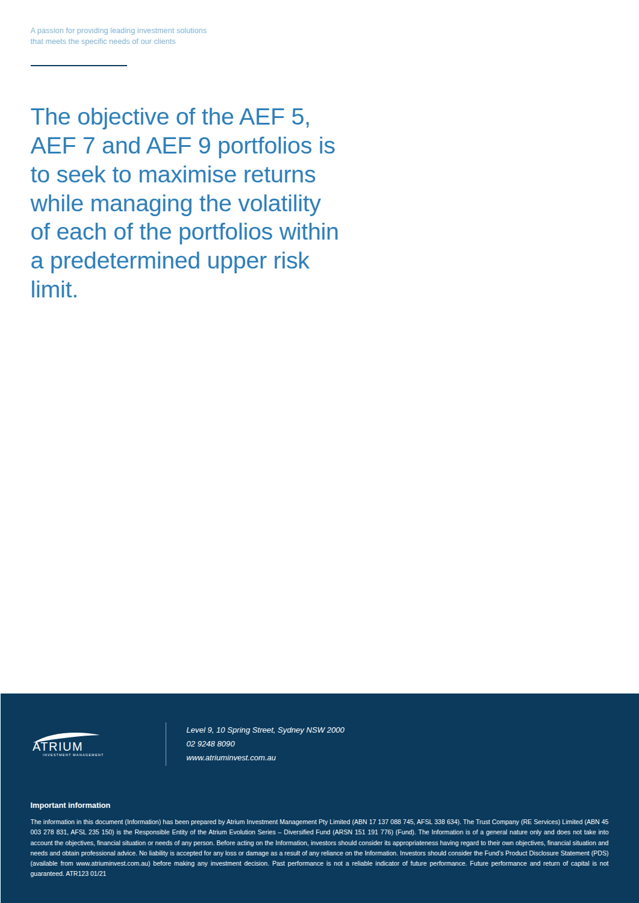A passion for providing leading investment solutions
that meets the specific needs of our clients
The objective of the AEF 5, AEF 7 and AEF 9 portfolios is to seek to maximise returns while managing the volatility of each of the portfolios within a predetermined upper risk limit.
Atrium Investment Management ATRIUM INVESTMENT MANAGEMENT
Level 9, 10 Spring Street, Sydney NSW 2000
02 9248 8090
www.atriuminvest.com.au
Important information
The information in this document (Information) has been prepared by Atrium Investment Management Pty Limited (ABN 17 137 088 745, AFSL 338 634). The Trust Company (RE Services) Limited (ABN 45 003 278 831, AFSL 235 150) is the Responsible Entity of the Atrium Evolution Series – Diversified Fund (ARSN 151 191 776) (Fund). The Information is of a general nature only and does not take into account the objectives, financial situation or needs of any person. Before acting on the Information, investors should consider its appropriateness having regard to their own objectives, financial situation and needs and obtain professional advice. No liability is accepted for any loss or damage as a result of any reliance on the Information. Investors should consider the Fund’s Product Disclosure Statement (PDS) (available from www.atriuminvest.com.au) before making any investment decision. Past performance is not a reliable indicator of future performance. Future performance and return of capital is not guaranteed. ATR123 01/21